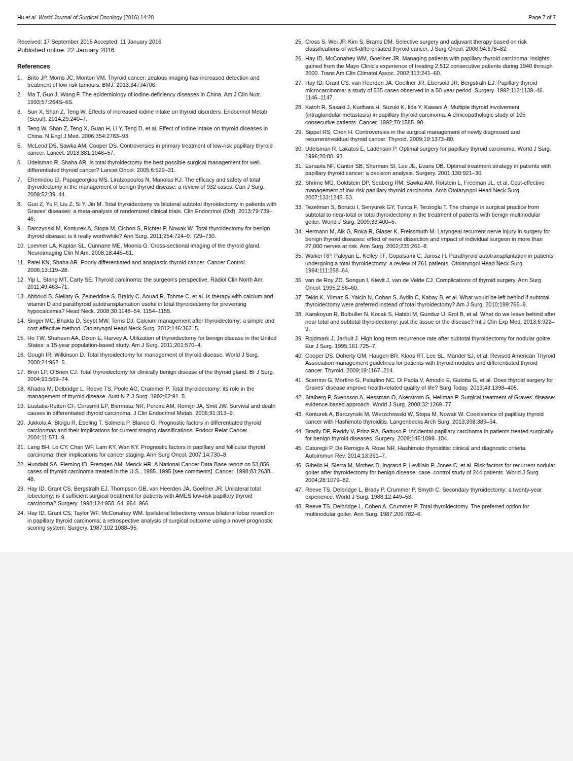Hu et al. World Journal of Surgical Oncology (2016) 14:20
Page 7 of 7
Received: 17 September 2015 Accepted: 11 January 2016
Published online: 22 January 2016
References
Brito JP, Morris JC, Montori VM. Thyroid cancer: zealous imaging has increased detection and treatment of low risk tumours. BMJ. 2013;347:f4706.
Ma T, Guo J, Wang F. The epidemiology of iodine-deficiency diseases in China. Am J Clin Nutr. 1993;57:264S–6S.
Sun X, Shan Z, Teng W. Effects of increased iodine intake on thyroid disorders. Endocrinol Metab (Seoul). 2014;29:240–7.
Teng W, Shan Z, Teng X, Guan H, Li Y, Teng D, et al. Effect of iodine intake on thyroid diseases in China. N Engl J Med. 2006;354:2783–93.
McLeod DS, Sawka AM, Cooper DS. Controversies in primary treatment of low-risk papillary thyroid cancer. Lancet. 2013;381:1046–57.
Udelsman R, Shaha AR. Is total thyroidectomy the best possible surgical management for well-differentiated thyroid cancer? Lancet Oncol. 2005;6:529–31.
Efremidou EI, Papageorgiou MS, Liratzopoulos N, Manolas KJ. The efficacy and safety of total thyroidectomy in the management of benign thyroid disease: a review of 932 cases. Can J Surg. 2009;52:39–44.
Guo Z, Yu P, Liu Z, Si Y, Jin M. Total thyroidectomy vs bilateral subtotal thyroidectomy in patients with Graves' diseases: a meta-analysis of randomized clinical trials. Clin Endocrinol (Oxf). 2013;79:739–46.
Barczynski M, Konturek A, Stopa M, Cichon S, Richter P, Nowak W. Total thyroidectomy for benign thyroid disease: is it really worthwhile? Ann Surg. 2011;254:724–9. 729–730.
Loevner LA, Kaplan SL, Cunnane ME, Moonis G. Cross-sectional imaging of the thyroid gland. Neuroimaging Clin N Am. 2008;18:445–61.
Patel KN, Shaha AR. Poorly differentiated and anaplastic thyroid cancer. Cancer Control. 2006;13:119–28.
Yip L, Stang MT, Carty SE. Thyroid carcinoma: the surgeon's perspective. Radiol Clin North Am. 2011;49:463–71.
Abboud B, Sleilaty G, Zeineddine S, Braidy C, Aouad R, Tohme C, et al. Is therapy with calcium and vitamin D and parathyroid autotransplantation useful in total thyroidectomy for preventing hypocalcemia? Head Neck. 2008;30:1148–54. 1154–1155.
Singer MC, Bhakta D, Seybt MW, Terris DJ. Calcium management after thyroidectomy: a simple and cost-effective method. Otolaryngol Head Neck Surg. 2012;146:362–5.
Ho TW, Shaheen AA, Dixon E, Harvey A. Utilization of thyroidectomy for benign disease in the United States: a 15-year population-based study. Am J Surg. 2011;201:570–4.
Gough IR, Wilkinson D. Total thyroidectomy for management of thyroid disease. World J Surg. 2000;24:962–5.
Bron LP, O'Brien CJ. Total thyroidectomy for clinically benign disease of the thyroid gland. Br J Surg. 2004;91:569–74.
Khadra M, Delbridge L, Reeve TS, Poole AG, Crummer P. Total thyroidectomy: its role in the management of thyroid disease. Aust N Z J Surg. 1992;62:91–5.
Eustatia-Rutten CF, Corssmit EP, Biermasz NR, Pereira AM, Romijn JA, Smit JW. Survival and death causes in differentiated thyroid carcinoma. J Clin Endocrinol Metab. 2006;91:313–9.
Jukkola A, Bloigu R, Ebeling T, Salmela P, Blanco G. Prognostic factors in differentiated thyroid carcinomas and their implications for current staging classifications. Endocr Relat Cancer. 2004;11:571–9.
Lang BH, Lo CY, Chan WF, Lam KY, Wan KY. Prognostic factors in papillary and follicular thyroid carcinoma: their implications for cancer staging. Ann Surg Oncol. 2007;14:730–8.
Hundahl SA, Fleming ID, Fremgen AM, Menck HR. A National Cancer Data Base report on 53,856 cases of thyroid carcinoma treated in the U.S., 1985–1995 [see comments]. Cancer. 1998;83:2638–48.
Hay ID, Grant CS, Bergstralh EJ, Thompson GB, van Heerden JA, Goellner JR. Unilateral total lobectomy: is it sufficient surgical treatment for patients with AMES low-risk papillary thyroid carcinoma? Surgery. 1998;124:958–64. 964–966.
Hay ID, Grant CS, Taylor WF, McConahey WM. Ipsilateral lobectomy versus bilateral lobar resection in papillary thyroid carcinoma: a retrospective analysis of surgical outcome using a novel prognostic scoring system. Surgery. 1987;102:1088–95.
Cross S, Wei JP, Kim S, Brams DM. Selective surgery and adjuvant therapy based on risk classifications of well-differentiated thyroid cancer. J Surg Oncol. 2006;94:678–82.
Hay ID, McConahey WM, Goellner JR. Managing patients with papillary thyroid carcinoma: insights gained from the Mayo Clinic's experience of treating 2,512 consecutive patients during 1940 through 2000. Trans Am Clin Climatol Assoc. 2002;113:241–60.
Hay ID, Grant CS, van Heerden JA, Goellner JR, Ebersold JR, Bergstralh EJ. Papillary thyroid microcarcinoma: a study of 535 cases observed in a 50-year period. Surgery. 1992;112:1139–46. 1146–1147.
Katoh R, Sasaki J, Kurihara H, Suzuki K, Iida Y, Kawaoi A. Multiple thyroid involvement (intraglandular metastasis) in papillary thyroid carcinoma. A clinicopathologic study of 105 consecutive patients. Cancer. 1992;70:1585–90.
Sippel RS, Chen H. Controversies in the surgical management of newly diagnosed and recurrent/residual thyroid cancer. Thyroid. 2009;19:1373–80.
Udelsman R, Lakatos E, Ladenson P. Optimal surgery for papillary thyroid carcinoma. World J Surg. 1996;20:88–93.
Esnaola NF, Cantor SB, Sherman SI, Lee JE, Evans DB. Optimal treatment strategy in patients with papillary thyroid cancer: a decision analysis. Surgery. 2001;130:921–30.
Shrime MG, Goldstein DP, Seaberg RM, Sawka AM, Rotstein L, Freeman JL, et al. Cost-effective management of low-risk papillary thyroid carcinoma. Arch Otolaryngol Head Neck Surg. 2007;133:1245–53.
Tezelman S, Borucu I, Senyurek GY, Tunca F, Terzioglu T. The change in surgical practice from subtotal to near-total or total thyroidectomy in the treatment of patients with benign multinodular goiter. World J Surg. 2009;33:400–5.
Hermann M, Alk G, Roka R, Glaser K, Freissmuth M. Laryngeal recurrent nerve injury in surgery for benign thyroid diseases: effect of nerve dissection and impact of individual surgeon in more than 27,000 nerves at risk. Ann Surg. 2002;235:261–8.
Walker RP, Paloyan E, Kelley TF, Gopalsami C, Jarosz H. Parathyroid autotransplantation in patients undergoing a total thyroidectomy: a review of 261 patients. Otolaryngol Head Neck Surg. 1994;111:258–64.
van de Roy ZD, Songun I, Kievit J, van de Velde CJ. Complications of thyroid surgery. Ann Surg Oncol. 1995;2:56–60.
Tekin K, Yilmaz S, Yalcin N, Coban S, Aydin C, Kabay B, et al. What would be left behind if subtotal thyroidectomy were preferred instead of total thyroidectomy? Am J Surg. 2010;199:765–9.
Karakoyun R, Bulbuller N, Kocak S, Habibi M, Gunduz U, Erol B, et al. What do we leave behind after near total and subtotal thyroidectomy: just the tissue or the disease? Int J Clin Exp Med. 2013;6:922–9.
Rojdmark J, Jarhult J. High long term recurrence rate after subtotal thyroidectomy for nodular goitre. Eur J Surg. 1995;161:725–7.
Cooper DS, Doherty GM, Haugen BR, Kloos RT, Lee SL, Mandel SJ, et al. Revised American Thyroid Association management guidelines for patients with thyroid nodules and differentiated thyroid cancer. Thyroid. 2009;19:1167–214.
Scerrino G, Morfino G, Paladino NC, Di Paola V, Amodio E, Gulotta G, et al. Does thyroid surgery for Graves' disease improve health-related quality of life? Surg Today. 2013;43:1398–405.
Stalberg P, Svensson A, Hessman O, Akerstrom G, Hellman P. Surgical treatment of Graves' disease: evidence-based approach. World J Surg. 2008;32:1269–77.
Konturek A, Barczynski M, Wierzchowski W, Stopa M, Nowak W. Coexistence of papillary thyroid cancer with Hashimoto thyroiditis. Langenbecks Arch Surg. 2013;398:389–94.
Bradly DP, Reddy V, Prinz RA, Gattuso P. Incidental papillary carcinoma in patients treated surgically for benign thyroid diseases. Surgery. 2009;146:1099–104.
Caturegli P, De Remigis A, Rose NR. Hashimoto thyroiditis: clinical and diagnostic criteria. Autoimmun Rev. 2014;13:391–7.
Gibelin H, Sierra M, Mothes D, Ingrand P, Levillain P, Jones C, et al. Risk factors for recurrent nodular goiter after thyroidectomy for benign disease: case–control study of 244 patients. World J Surg. 2004;28:1079–82.
Reeve TS, Delbridge L, Brady P, Crummer P, Smyth C. Secondary thyroidectomy: a twenty-year experience. World J Surg. 1988;12:449–53.
Reeve TS, Delbridge L, Cohen A, Crummer P. Total thyroidectomy. The preferred option for multinodular goiter. Ann Surg. 1987;206:782–6.